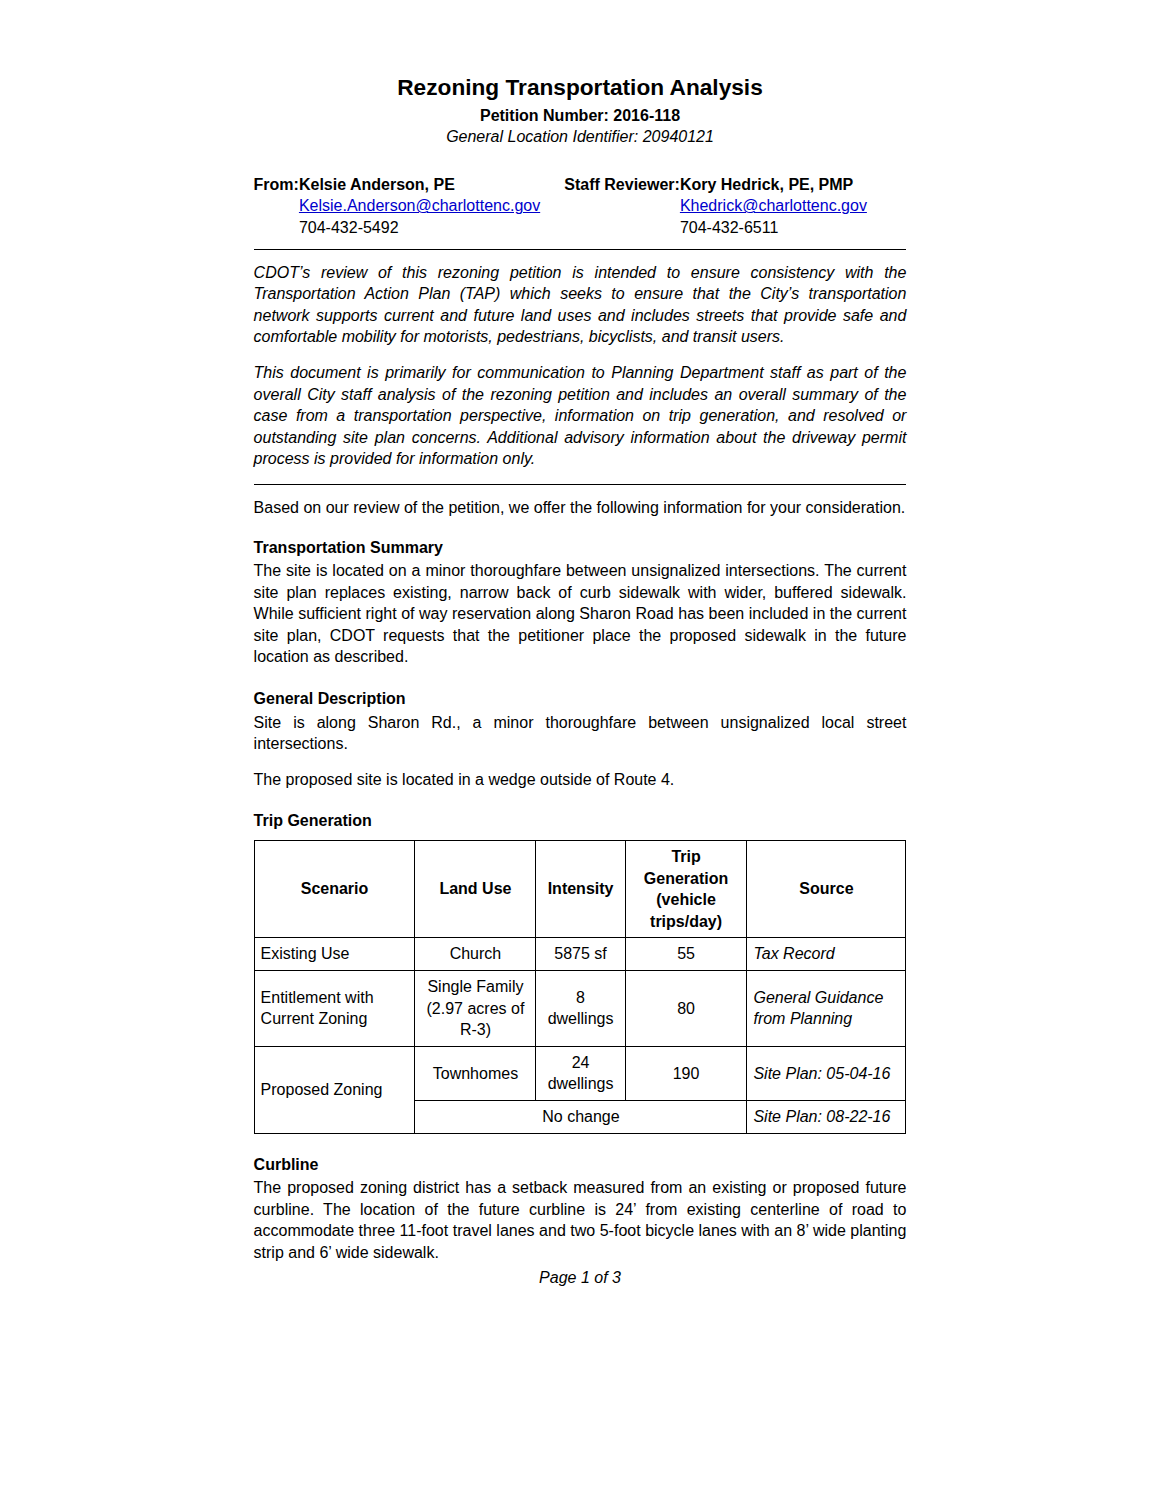Rezoning Transportation Analysis
Petition Number: 2016-118
General Location Identifier: 20940121
| From: | Kelsie Anderson, PE | Staff Reviewer: | Kory Hedrick, PE, PMP |
| | Kelsie.Anderson@charlottenc.gov | | Khedrick@charlottenc.gov |
| | 704-432-5492 | | 704-432-6511 |
CDOT’s review of this rezoning petition is intended to ensure consistency with the Transportation Action Plan (TAP) which seeks to ensure that the City’s transportation network supports current and future land uses and includes streets that provide safe and comfortable mobility for motorists, pedestrians, bicyclists, and transit users.
This document is primarily for communication to Planning Department staff as part of the overall City staff analysis of the rezoning petition and includes an overall summary of the case from a transportation perspective, information on trip generation, and resolved or outstanding site plan concerns. Additional advisory information about the driveway permit process is provided for information only.
Based on our review of the petition, we offer the following information for your consideration.
Transportation Summary
The site is located on a minor thoroughfare between unsignalized intersections. The current site plan replaces existing, narrow back of curb sidewalk with wider, buffered sidewalk. While sufficient right of way reservation along Sharon Road has been included in the current site plan, CDOT requests that the petitioner place the proposed sidewalk in the future location as described.
General Description
Site is along Sharon Rd., a minor thoroughfare between unsignalized local street intersections.
The proposed site is located in a wedge outside of Route 4.
Trip Generation
| Scenario | Land Use | Intensity | Trip Generation (vehicle trips/day) | Source |
| --- | --- | --- | --- | --- |
| Existing Use | Church | 5875 sf | 55 | Tax Record |
| Entitlement with Current Zoning | Single Family (2.97 acres of R-3) | 8 dwellings | 80 | General Guidance from Planning |
| Proposed Zoning | Townhomes | 24 dwellings | 190 | Site Plan: 05-04-16 |
| No change | Site Plan: 08-22-16 |
Curbline
The proposed zoning district has a setback measured from an existing or proposed future curbline. The location of the future curbline is 24’ from existing centerline of road to accommodate three 11-foot travel lanes and two 5-foot bicycle lanes with an 8’ wide planting strip and 6’ wide sidewalk.
Page 1 of 3